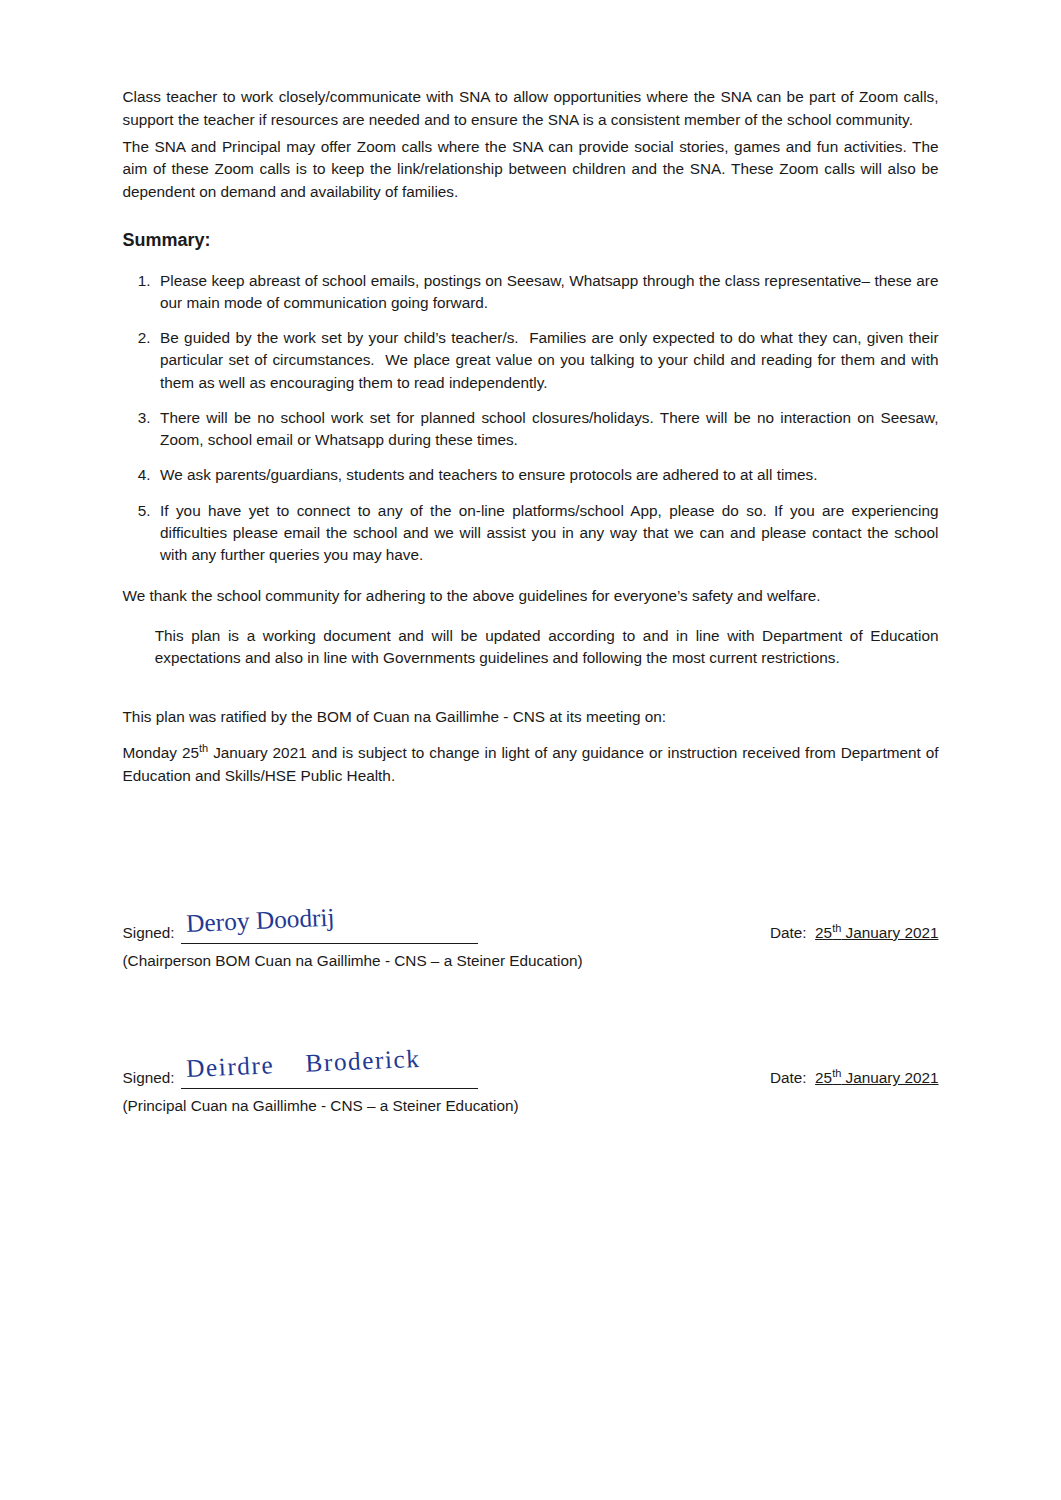Class teacher to work closely/communicate with SNA to allow opportunities where the SNA can be part of Zoom calls, support the teacher if resources are needed and to ensure the SNA is a consistent member of the school community.
The SNA and Principal may offer Zoom calls where the SNA can provide social stories, games and fun activities. The aim of these Zoom calls is to keep the link/relationship between children and the SNA. These Zoom calls will also be dependent on demand and availability of families.
Summary:
Please keep abreast of school emails, postings on Seesaw, Whatsapp through the class representative– these are our main mode of communication going forward.
Be guided by the work set by your child’s teacher/s. Families are only expected to do what they can, given their particular set of circumstances. We place great value on you talking to your child and reading for them and with them as well as encouraging them to read independently.
There will be no school work set for planned school closures/holidays. There will be no interaction on Seesaw, Zoom, school email or Whatsapp during these times.
We ask parents/guardians, students and teachers to ensure protocols are adhered to at all times.
If you have yet to connect to any of the on-line platforms/school App, please do so. If you are experiencing difficulties please email the school and we will assist you in any way that we can and please contact the school with any further queries you may have.
We thank the school community for adhering to the above guidelines for everyone’s safety and welfare.
This plan is a working document and will be updated according to and in line with Department of Education expectations and also in line with Governments guidelines and following the most current restrictions.
This plan was ratified by the BOM of Cuan na Gaillimhe - CNS at its meeting on:
Monday 25th January 2021 and is subject to change in light of any guidance or instruction received from Department of Education and Skills/HSE Public Health.
Signed: Deroy Doodrij
Date: 25th January 2021
(Chairperson BOM Cuan na Gaillimhe - CNS – a Steiner Education)
Signed: Deirdre Broderick
Date: 25th January 2021
(Principal Cuan na Gaillimhe - CNS – a Steiner Education)